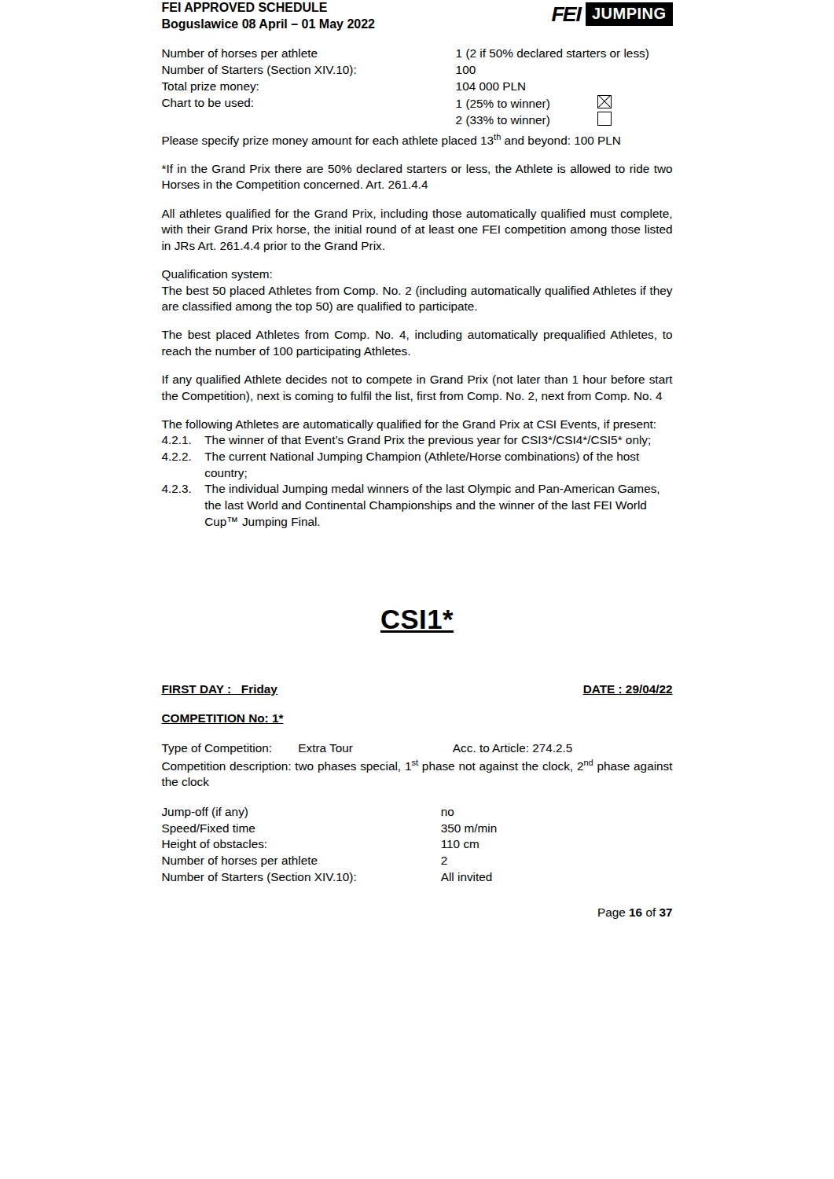FEI APPROVED SCHEDULE
Boguslawice 08 April – 01 May 2022
FEI JUMPING
| Number of horses per athlete | 1 (2 if 50% declared starters or less) |
| Number of Starters (Section XIV.10): | 100 |
| Total prize money: | 104 000 PLN |
| Chart to be used: | 1 (25% to winner) |
| | 2 (33% to winner) |
Please specify prize money amount for each athlete placed 13th and beyond: 100 PLN
*If in the Grand Prix there are 50% declared starters or less, the Athlete is allowed to ride two Horses in the Competition concerned. Art. 261.4.4
All athletes qualified for the Grand Prix, including those automatically qualified must complete, with their Grand Prix horse, the initial round of at least one FEI competition among those listed in JRs Art. 261.4.4 prior to the Grand Prix.
Qualification system:
The best 50 placed Athletes from Comp. No. 2 (including automatically qualified Athletes if they are classified among the top 50) are qualified to participate.
The best placed Athletes from Comp. No. 4, including automatically prequalified Athletes, to reach the number of 100 participating Athletes.
If any qualified Athlete decides not to compete in Grand Prix (not later than 1 hour before start the Competition), next is coming to fulfil the list, first from Comp. No. 2, next from Comp. No. 4
The following Athletes are automatically qualified for the Grand Prix at CSI Events, if present:
4.2.1.
The winner of that Event’s Grand Prix the previous year for CSI3*/CSI4*/CSI5* only;
4.2.2.
The current National Jumping Champion (Athlete/Horse combinations) of the host country;
4.2.3.
The individual Jumping medal winners of the last Olympic and Pan-American Games, the last World and Continental Championships and the winner of the last FEI World Cup™ Jumping Final.
CSI1*
FIRST DAY : Friday DATE : 29/04/22
COMPETITION No: 1*
Type of Competition:
Extra Tour
Acc. to Article: 274.2.5
Competition description: two phases special, 1st phase not against the clock, 2nd phase against the clock
| Jump-off (if any) | no |
| Speed/Fixed time | 350 m/min |
| Height of obstacles: | 110 cm |
| Number of horses per athlete | 2 |
| Number of Starters (Section XIV.10): | All invited |
Page 16 of 37